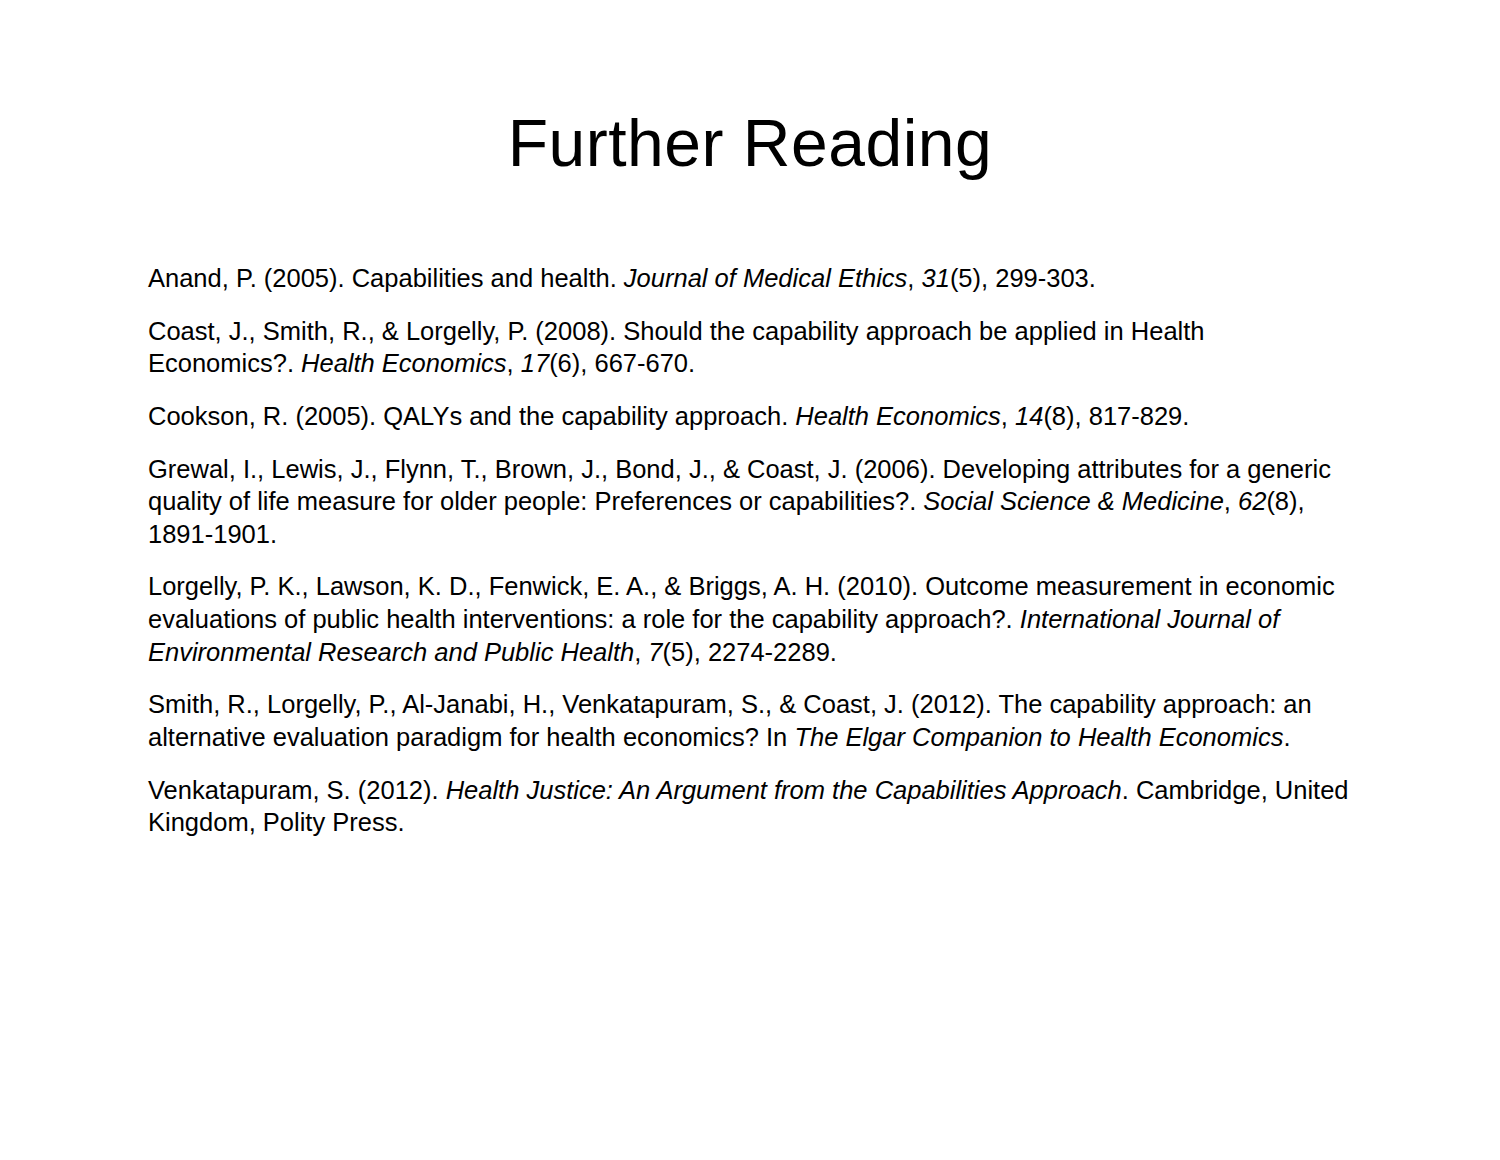Further Reading
Anand, P. (2005). Capabilities and health. Journal of Medical Ethics, 31(5), 299-303.
Coast, J., Smith, R., & Lorgelly, P. (2008). Should the capability approach be applied in Health Economics?. Health Economics, 17(6), 667-670.
Cookson, R. (2005). QALYs and the capability approach. Health Economics, 14(8), 817-829.
Grewal, I., Lewis, J., Flynn, T., Brown, J., Bond, J., & Coast, J. (2006). Developing attributes for a generic quality of life measure for older people: Preferences or capabilities?. Social Science & Medicine, 62(8), 1891-1901.
Lorgelly, P. K., Lawson, K. D., Fenwick, E. A., & Briggs, A. H. (2010). Outcome measurement in economic evaluations of public health interventions: a role for the capability approach?. International Journal of Environmental Research and Public Health, 7(5), 2274-2289.
Smith, R., Lorgelly, P., Al-Janabi, H., Venkatapuram, S., & Coast, J. (2012). The capability approach: an alternative evaluation paradigm for health economics? In The Elgar Companion to Health Economics.
Venkatapuram, S. (2012). Health Justice: An Argument from the Capabilities Approach. Cambridge, United Kingdom, Polity Press.